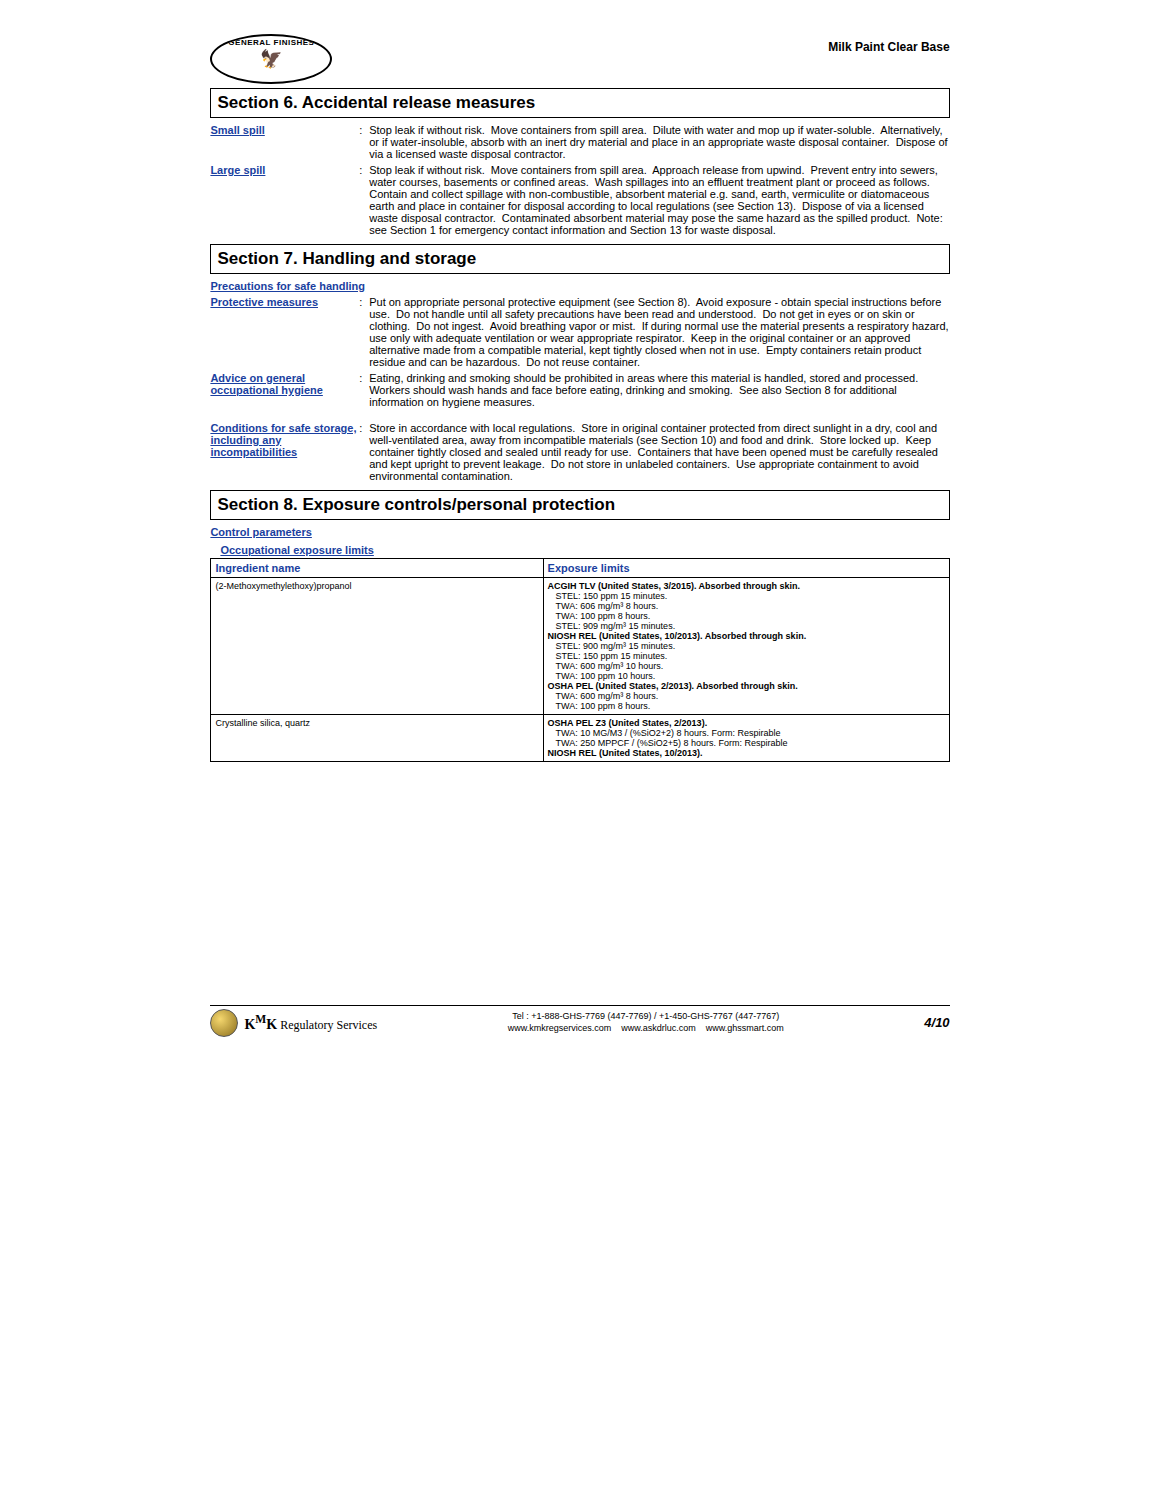GENERAL FINISHES
🦅
Milk Paint Clear Base
Section 6. Accidental release measures
| Small spill | : | Stop leak if without risk. Move containers from spill area. Dilute with water and mop up if water-soluble. Alternatively, or if water-insoluble, absorb with an inert dry material and place in an appropriate waste disposal container. Dispose of via a licensed waste disposal contractor. |
| Large spill | : | Stop leak if without risk. Move containers from spill area. Approach release from upwind. Prevent entry into sewers, water courses, basements or confined areas. Wash spillages into an effluent treatment plant or proceed as follows. Contain and collect spillage with non-combustible, absorbent material e.g. sand, earth, vermiculite or diatomaceous earth and place in container for disposal according to local regulations (see Section 13). Dispose of via a licensed waste disposal contractor. Contaminated absorbent material may pose the same hazard as the spilled product. Note: see Section 1 for emergency contact information and Section 13 for waste disposal. |
Section 7. Handling and storage
Precautions for safe handling
| Protective measures | : | Put on appropriate personal protective equipment (see Section 8). Avoid exposure - obtain special instructions before use. Do not handle until all safety precautions have been read and understood. Do not get in eyes or on skin or clothing. Do not ingest. Avoid breathing vapor or mist. If during normal use the material presents a respiratory hazard, use only with adequate ventilation or wear appropriate respirator. Keep in the original container or an approved alternative made from a compatible material, kept tightly closed when not in use. Empty containers retain product residue and can be hazardous. Do not reuse container. |
| Advice on general occupational hygiene | : | Eating, drinking and smoking should be prohibited in areas where this material is handled, stored and processed. Workers should wash hands and face before eating, drinking and smoking. See also Section 8 for additional information on hygiene measures. |
| Conditions for safe storage, including any incompatibilities | : | Store in accordance with local regulations. Store in original container protected from direct sunlight in a dry, cool and well-ventilated area, away from incompatible materials (see Section 10) and food and drink. Store locked up. Keep container tightly closed and sealed until ready for use. Containers that have been opened must be carefully resealed and kept upright to prevent leakage. Do not store in unlabeled containers. Use appropriate containment to avoid environmental contamination. |
Section 8. Exposure controls/personal protection
Control parameters
Occupational exposure limits
| Ingredient name | Exposure limits |
| --- | --- |
| (2-Methoxymethylethoxy)propanol | ACGIH TLV (United States, 3/2015). Absorbed through skin. STEL: 150 ppm 15 minutes. TWA: 606 mg/m³ 8 hours. TWA: 100 ppm 8 hours. STEL: 909 mg/m³ 15 minutes. NIOSH REL (United States, 10/2013). Absorbed through skin. STEL: 900 mg/m³ 15 minutes. STEL: 150 ppm 15 minutes. TWA: 600 mg/m³ 10 hours. TWA: 100 ppm 10 hours. OSHA PEL (United States, 2/2013). Absorbed through skin. TWA: 600 mg/m³ 8 hours. TWA: 100 ppm 8 hours. |
| Crystalline silica, quartz | OSHA PEL Z3 (United States, 2/2013). TWA: 10 MG/M3 / (%SiO2+2) 8 hours. Form: Respirable TWA: 250 MPPCF / (%SiO2+5) 8 hours. Form: Respirable NIOSH REL (United States, 10/2013). |
KMK Regulatory Services
Tel : +1-888-GHS-7769 (447-7769) / +1-450-GHS-7767 (447-7767)
www.kmkregservices.com www.askdrluc.com www.ghssmart.com
4/10